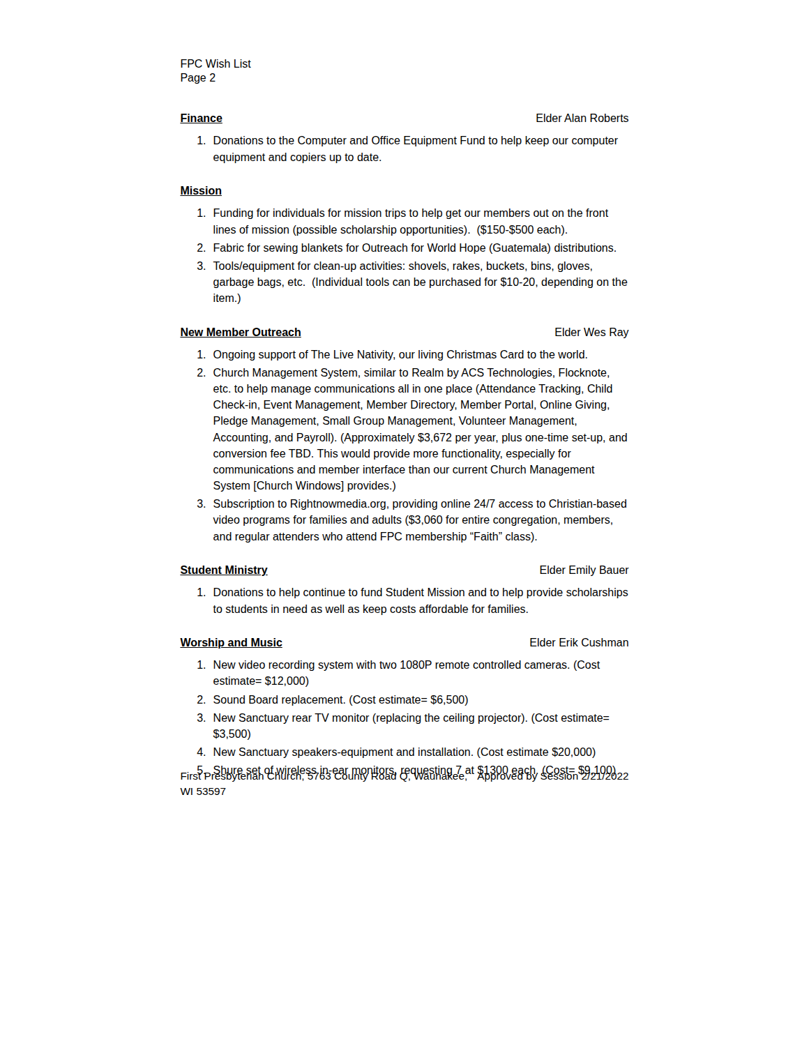FPC Wish List
Page 2
Finance Elder Alan Roberts
Donations to the Computer and Office Equipment Fund to help keep our computer equipment and copiers up to date.
Mission
Funding for individuals for mission trips to help get our members out on the front lines of mission (possible scholarship opportunities). ($150-$500 each).
Fabric for sewing blankets for Outreach for World Hope (Guatemala) distributions.
Tools/equipment for clean-up activities: shovels, rakes, buckets, bins, gloves, garbage bags, etc. (Individual tools can be purchased for $10-20, depending on the item.)
New Member Outreach Elder Wes Ray
Ongoing support of The Live Nativity, our living Christmas Card to the world.
Church Management System, similar to Realm by ACS Technologies, Flocknote, etc. to help manage communications all in one place (Attendance Tracking, Child Check-in, Event Management, Member Directory, Member Portal, Online Giving, Pledge Management, Small Group Management, Volunteer Management, Accounting, and Payroll). (Approximately $3,672 per year, plus one-time set-up, and conversion fee TBD. This would provide more functionality, especially for communications and member interface than our current Church Management System [Church Windows] provides.)
Subscription to Rightnowmedia.org, providing online 24/7 access to Christian-based video programs for families and adults ($3,060 for entire congregation, members, and regular attenders who attend FPC membership “Faith” class).
Student Ministry Elder Emily Bauer
Donations to help continue to fund Student Mission and to help provide scholarships to students in need as well as keep costs affordable for families.
Worship and Music Elder Erik Cushman
New video recording system with two 1080P remote controlled cameras. (Cost estimate= $12,000)
Sound Board replacement. (Cost estimate= $6,500)
New Sanctuary rear TV monitor (replacing the ceiling projector). (Cost estimate= $3,500)
New Sanctuary speakers-equipment and installation. (Cost estimate $20,000)
Shure set of wireless in-ear monitors, requesting 7 at $1300 each. (Cost= $9,100)
First Presbyterian Church, 5763 County Road Q, Waunakee, WI 53597 Approved by Session 2/21/2022